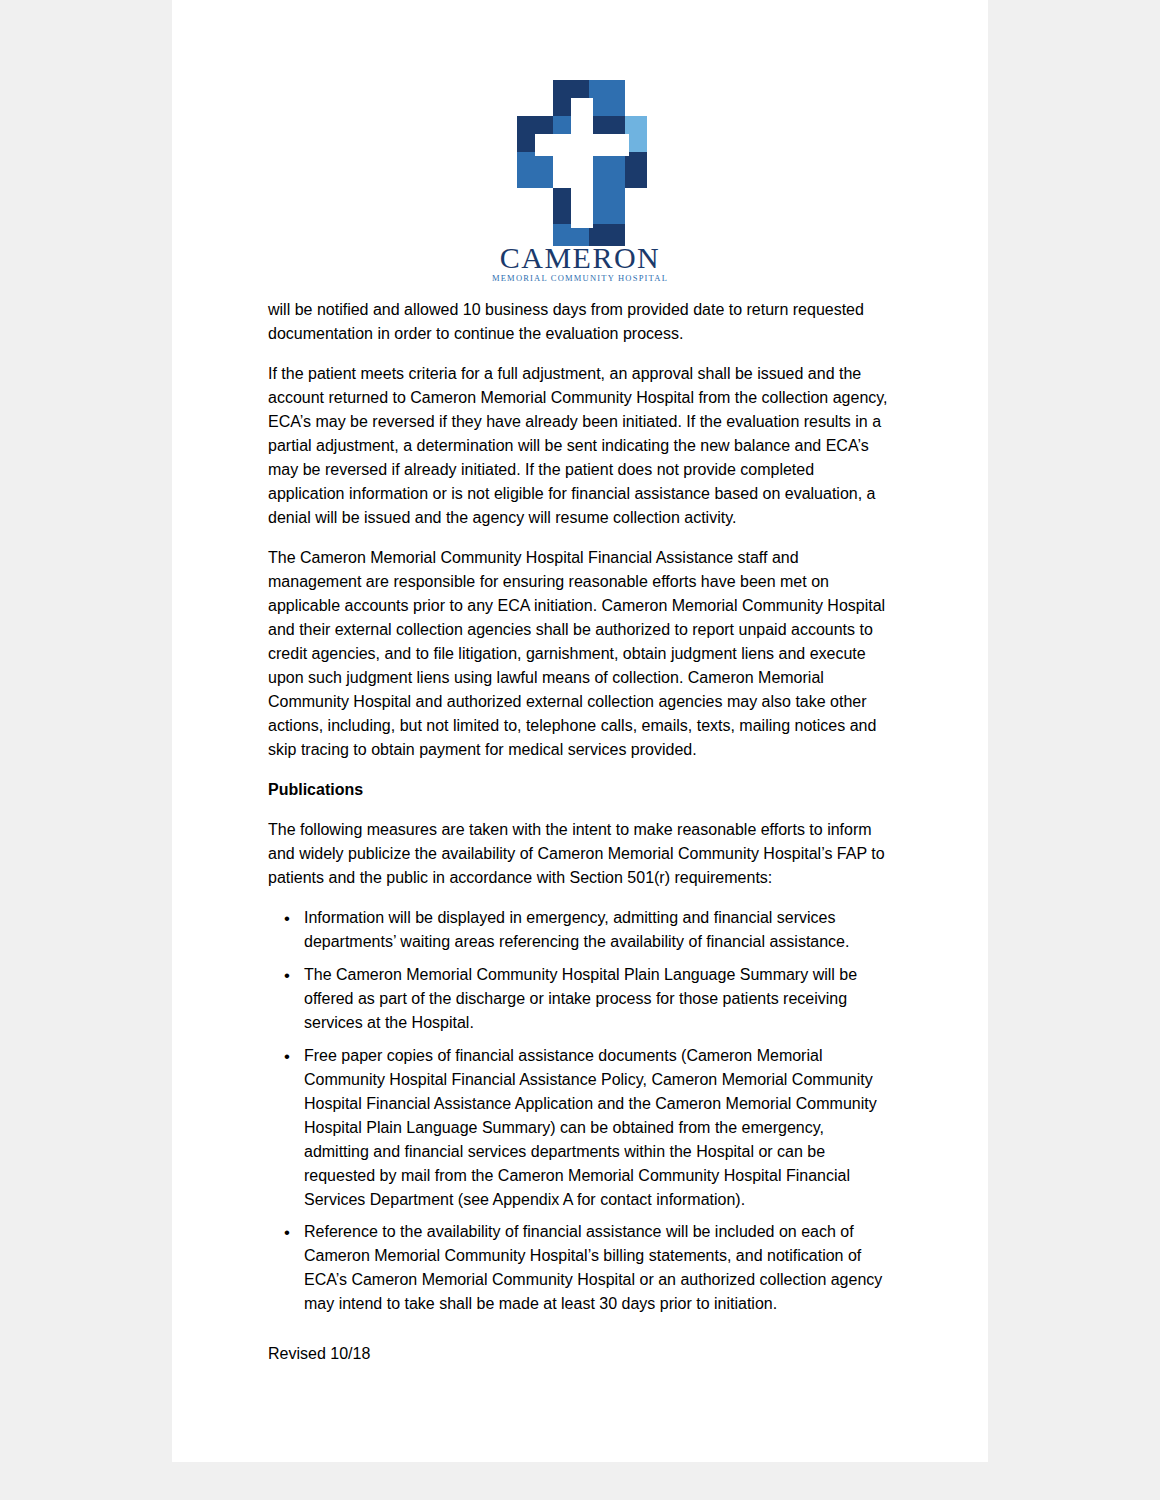Cameron Memorial Community Hospital CAMERON MEMORIAL COMMUNITY HOSPITAL
will be notified and allowed 10 business days from provided date to return requested documentation in order to continue the evaluation process.
If the patient meets criteria for a full adjustment, an approval shall be issued and the account returned to Cameron Memorial Community Hospital from the collection agency, ECA’s may be reversed if they have already been initiated. If the evaluation results in a partial adjustment, a determination will be sent indicating the new balance and ECA’s may be reversed if already initiated. If the patient does not provide completed application information or is not eligible for financial assistance based on evaluation, a denial will be issued and the agency will resume collection activity.
The Cameron Memorial Community Hospital Financial Assistance staff and management are responsible for ensuring reasonable efforts have been met on applicable accounts prior to any ECA initiation. Cameron Memorial Community Hospital and their external collection agencies shall be authorized to report unpaid accounts to credit agencies, and to file litigation, garnishment, obtain judgment liens and execute upon such judgment liens using lawful means of collection. Cameron Memorial Community Hospital and authorized external collection agencies may also take other actions, including, but not limited to, telephone calls, emails, texts, mailing notices and skip tracing to obtain payment for medical services provided.
Publications
The following measures are taken with the intent to make reasonable efforts to inform and widely publicize the availability of Cameron Memorial Community Hospital’s FAP to patients and the public in accordance with Section 501(r) requirements:
Information will be displayed in emergency, admitting and financial services departments’ waiting areas referencing the availability of financial assistance.
The Cameron Memorial Community Hospital Plain Language Summary will be offered as part of the discharge or intake process for those patients receiving services at the Hospital.
Free paper copies of financial assistance documents (Cameron Memorial Community Hospital Financial Assistance Policy, Cameron Memorial Community Hospital Financial Assistance Application and the Cameron Memorial Community Hospital Plain Language Summary) can be obtained from the emergency, admitting and financial services departments within the Hospital or can be requested by mail from the Cameron Memorial Community Hospital Financial Services Department (see Appendix A for contact information).
Reference to the availability of financial assistance will be included on each of Cameron Memorial Community Hospital’s billing statements, and notification of ECA’s Cameron Memorial Community Hospital or an authorized collection agency may intend to take shall be made at least 30 days prior to initiation.
Revised 10/18